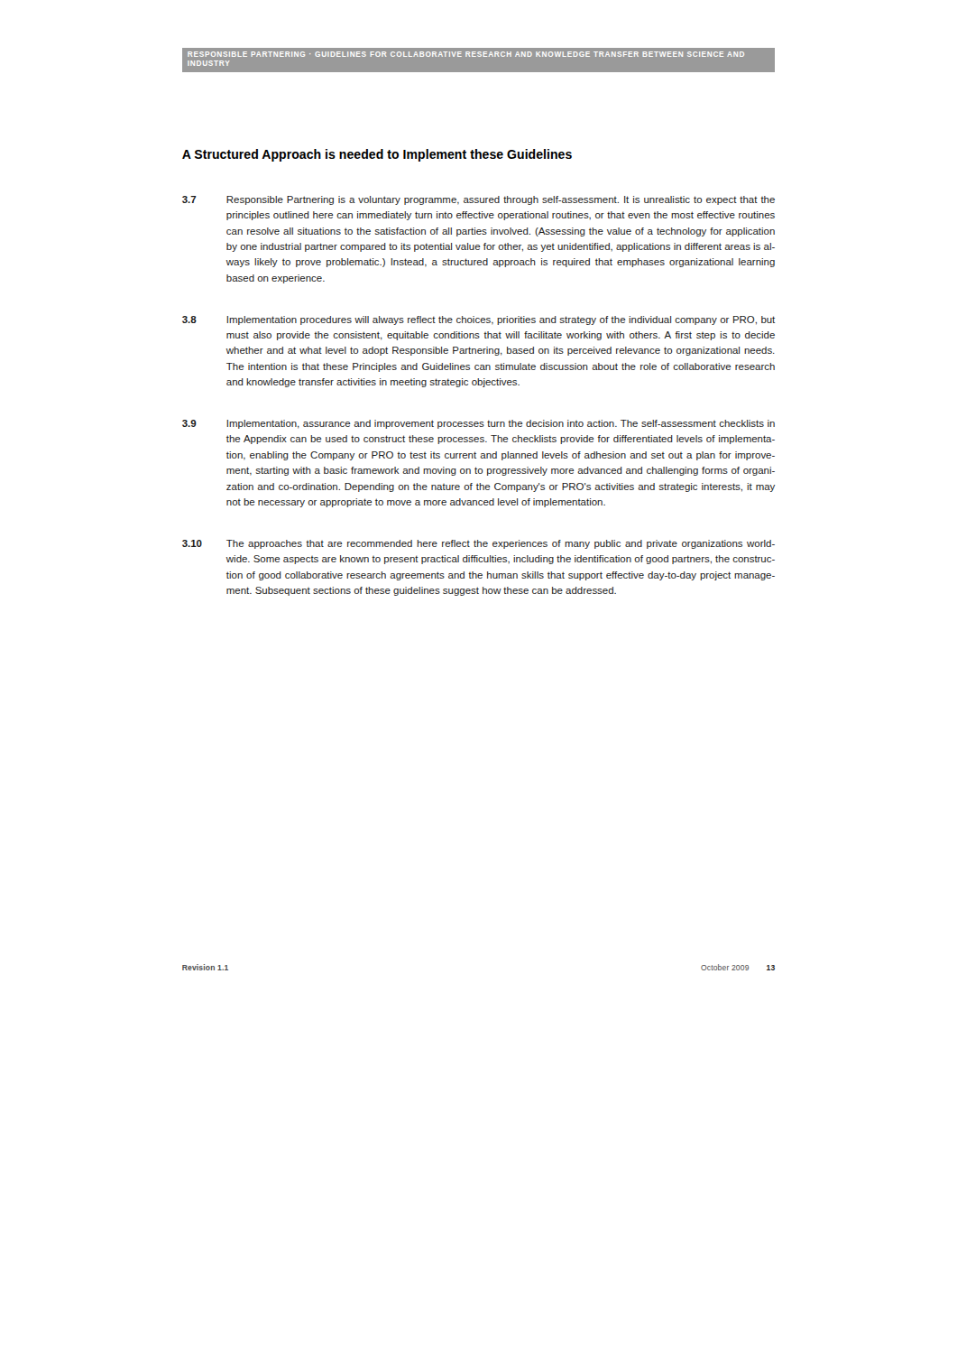RESPONSIBLE PARTNERING · GUIDELINES FOR COLLABORATIVE RESEARCH AND KNOWLEDGE TRANSFER BETWEEN SCIENCE AND INDUSTRY
A Structured Approach is needed to Implement these Guidelines
3.7
Responsible Partnering is a voluntary programme, assured through self-assessment. It is unrealistic to expect that the principles outlined here can immediately turn into effective operational routines, or that even the most effective routines can resolve all situations to the satisfaction of all parties involved. (Assessing the value of a technology for application by one industrial partner compared to its potential value for other, as yet unidentified, applications in different areas is always likely to prove problematic.) Instead, a structured approach is required that emphases organizational learning based on experience.
3.8
Implementation procedures will always reflect the choices, priorities and strategy of the individual company or PRO, but must also provide the consistent, equitable conditions that will facilitate working with others. A first step is to decide whether and at what level to adopt Responsible Partnering, based on its perceived relevance to organizational needs. The intention is that these Principles and Guidelines can stimulate discussion about the role of collaborative research and knowledge transfer activities in meeting strategic objectives.
3.9
Implementation, assurance and improvement processes turn the decision into action. The self-assessment checklists in the Appendix can be used to construct these processes. The checklists provide for differentiated levels of implementation, enabling the Company or PRO to test its current and planned levels of adhesion and set out a plan for improvement, starting with a basic framework and moving on to progressively more advanced and challenging forms of organization and co-ordination. Depending on the nature of the Company's or PRO's activities and strategic interests, it may not be necessary or appropriate to move a more advanced level of implementation.
3.10
The approaches that are recommended here reflect the experiences of many public and private organizations worldwide. Some aspects are known to present practical difficulties, including the identification of good partners, the construction of good collaborative research agreements and the human skills that support effective day-to-day project management. Subsequent sections of these guidelines suggest how these can be addressed.
Revision 1.1
October 200913